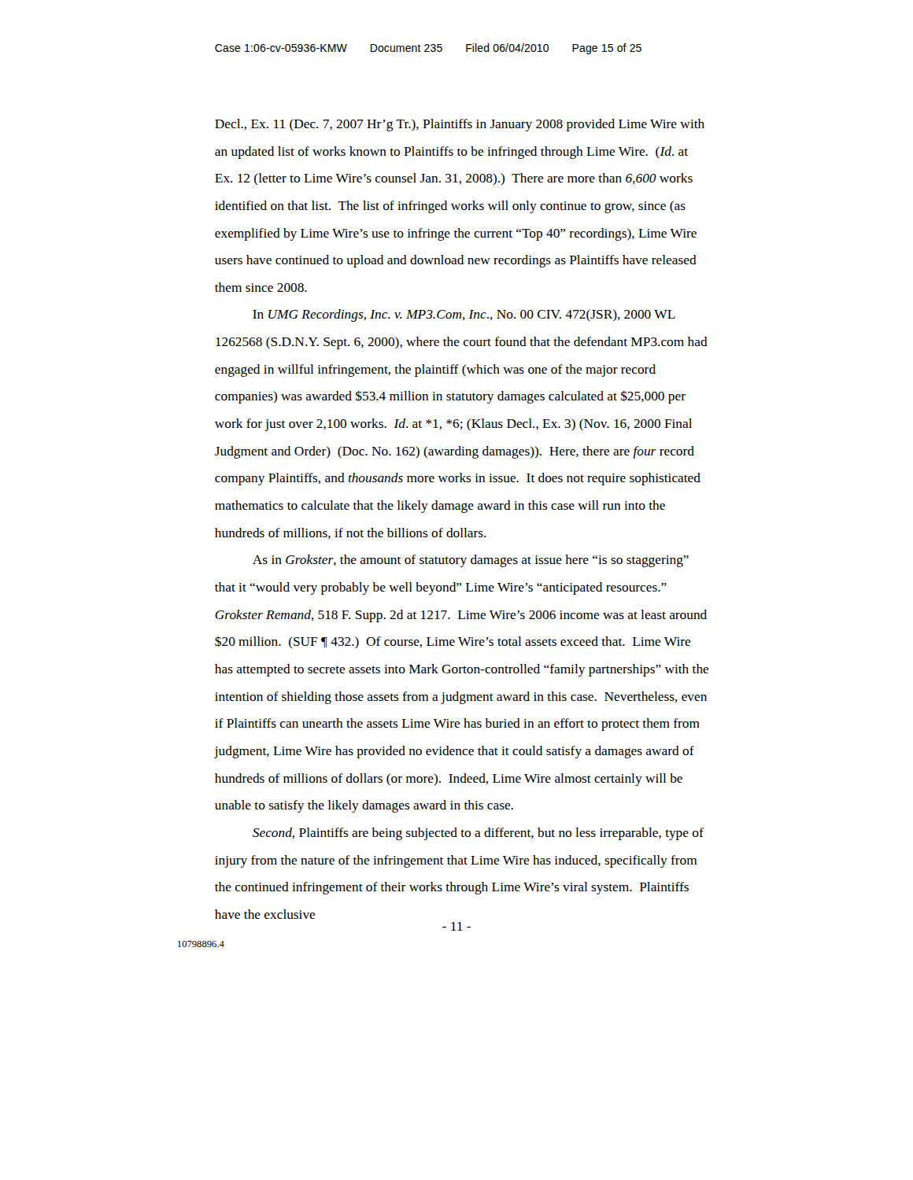Case 1:06-cv-05936-KMW Document 235 Filed 06/04/2010 Page 15 of 25
Decl., Ex. 11 (Dec. 7, 2007 Hr’g Tr.), Plaintiffs in January 2008 provided Lime Wire with an updated list of works known to Plaintiffs to be infringed through Lime Wire. (Id. at Ex. 12 (letter to Lime Wire’s counsel Jan. 31, 2008).) There are more than 6,600 works identified on that list. The list of infringed works will only continue to grow, since (as exemplified by Lime Wire’s use to infringe the current “Top 40” recordings), Lime Wire users have continued to upload and download new recordings as Plaintiffs have released them since 2008.
In UMG Recordings, Inc. v. MP3.Com, Inc., No. 00 CIV. 472(JSR), 2000 WL 1262568 (S.D.N.Y. Sept. 6, 2000), where the court found that the defendant MP3.com had engaged in willful infringement, the plaintiff (which was one of the major record companies) was awarded $53.4 million in statutory damages calculated at $25,000 per work for just over 2,100 works. Id. at *1, *6; (Klaus Decl., Ex. 3) (Nov. 16, 2000 Final Judgment and Order) (Doc. No. 162) (awarding damages)). Here, there are four record company Plaintiffs, and thousands more works in issue. It does not require sophisticated mathematics to calculate that the likely damage award in this case will run into the hundreds of millions, if not the billions of dollars.
As in Grokster, the amount of statutory damages at issue here “is so staggering” that it “would very probably be well beyond” Lime Wire’s “anticipated resources.” Grokster Remand, 518 F. Supp. 2d at 1217. Lime Wire’s 2006 income was at least around $20 million. (SUF ¶ 432.) Of course, Lime Wire’s total assets exceed that. Lime Wire has attempted to secrete assets into Mark Gorton-controlled “family partnerships” with the intention of shielding those assets from a judgment award in this case. Nevertheless, even if Plaintiffs can unearth the assets Lime Wire has buried in an effort to protect them from judgment, Lime Wire has provided no evidence that it could satisfy a damages award of hundreds of millions of dollars (or more). Indeed, Lime Wire almost certainly will be unable to satisfy the likely damages award in this case.
Second, Plaintiffs are being subjected to a different, but no less irreparable, type of injury from the nature of the infringement that Lime Wire has induced, specifically from the continued infringement of their works through Lime Wire’s viral system. Plaintiffs have the exclusive
- 11 -
10798896.4